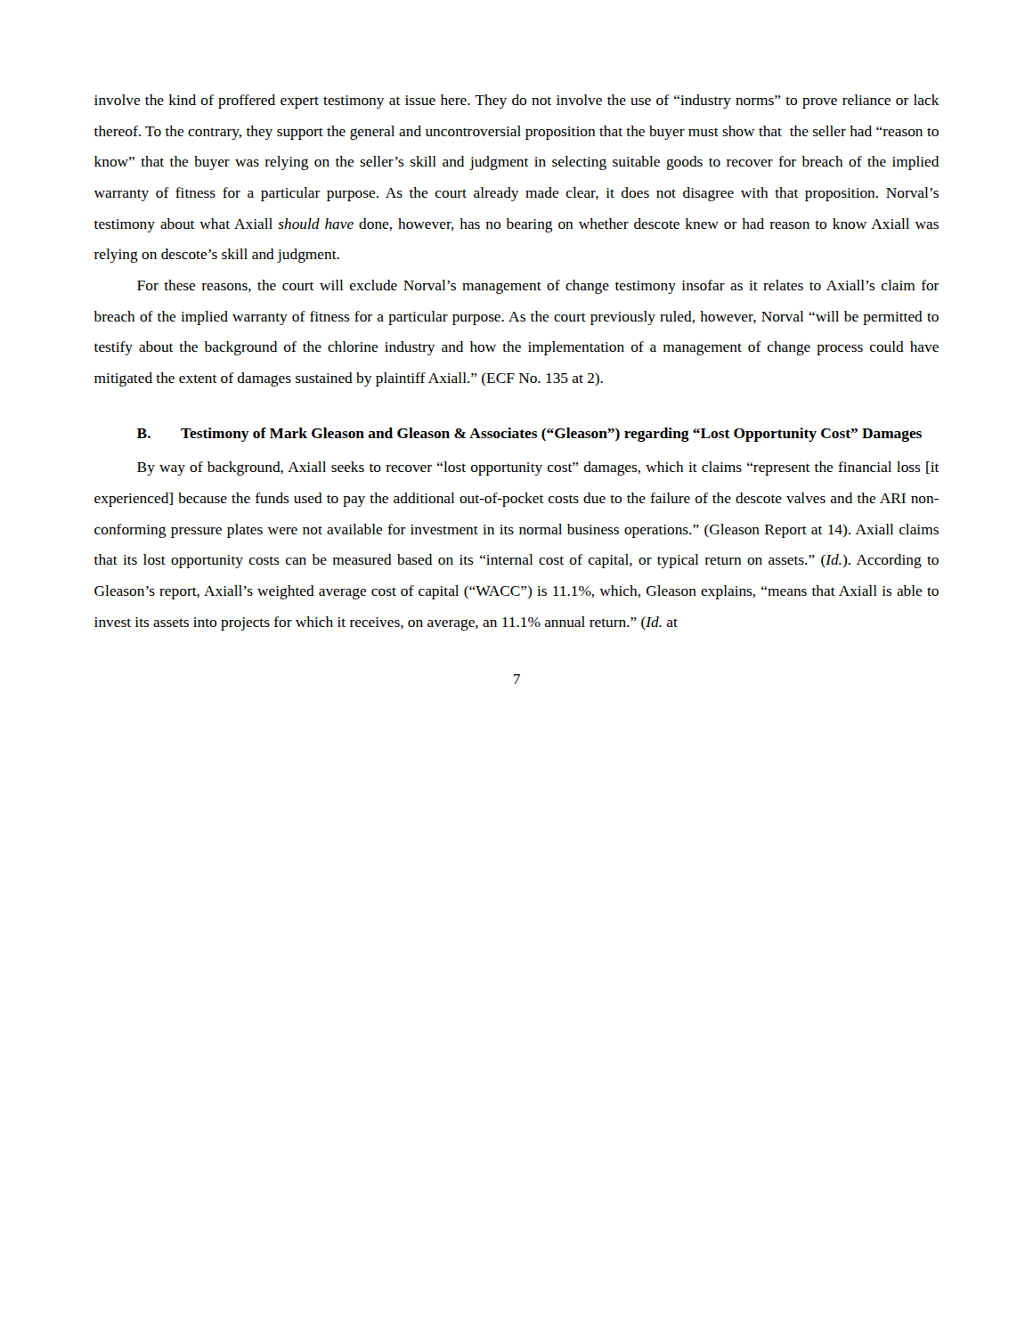involve the kind of proffered expert testimony at issue here. They do not involve the use of “industry norms” to prove reliance or lack thereof. To the contrary, they support the general and uncontroversial proposition that the buyer must show that the seller had “reason to know” that the buyer was relying on the seller’s skill and judgment in selecting suitable goods to recover for breach of the implied warranty of fitness for a particular purpose. As the court already made clear, it does not disagree with that proposition. Norval’s testimony about what Axiall should have done, however, has no bearing on whether descote knew or had reason to know Axiall was relying on descote’s skill and judgment.
For these reasons, the court will exclude Norval’s management of change testimony insofar as it relates to Axiall’s claim for breach of the implied warranty of fitness for a particular purpose. As the court previously ruled, however, Norval “will be permitted to testify about the background of the chlorine industry and how the implementation of a management of change process could have mitigated the extent of damages sustained by plaintiff Axiall.” (ECF No. 135 at 2).
B. Testimony of Mark Gleason and Gleason & Associates (“Gleason”) regarding “Lost Opportunity Cost” Damages
By way of background, Axiall seeks to recover “lost opportunity cost” damages, which it claims “represent the financial loss [it experienced] because the funds used to pay the additional out-of-pocket costs due to the failure of the descote valves and the ARI non-conforming pressure plates were not available for investment in its normal business operations.” (Gleason Report at 14). Axiall claims that its lost opportunity costs can be measured based on its “internal cost of capital, or typical return on assets.” (Id.). According to Gleason’s report, Axiall’s weighted average cost of capital (“WACC”) is 11.1%, which, Gleason explains, “means that Axiall is able to invest its assets into projects for which it receives, on average, an 11.1% annual return.” (Id. at
7